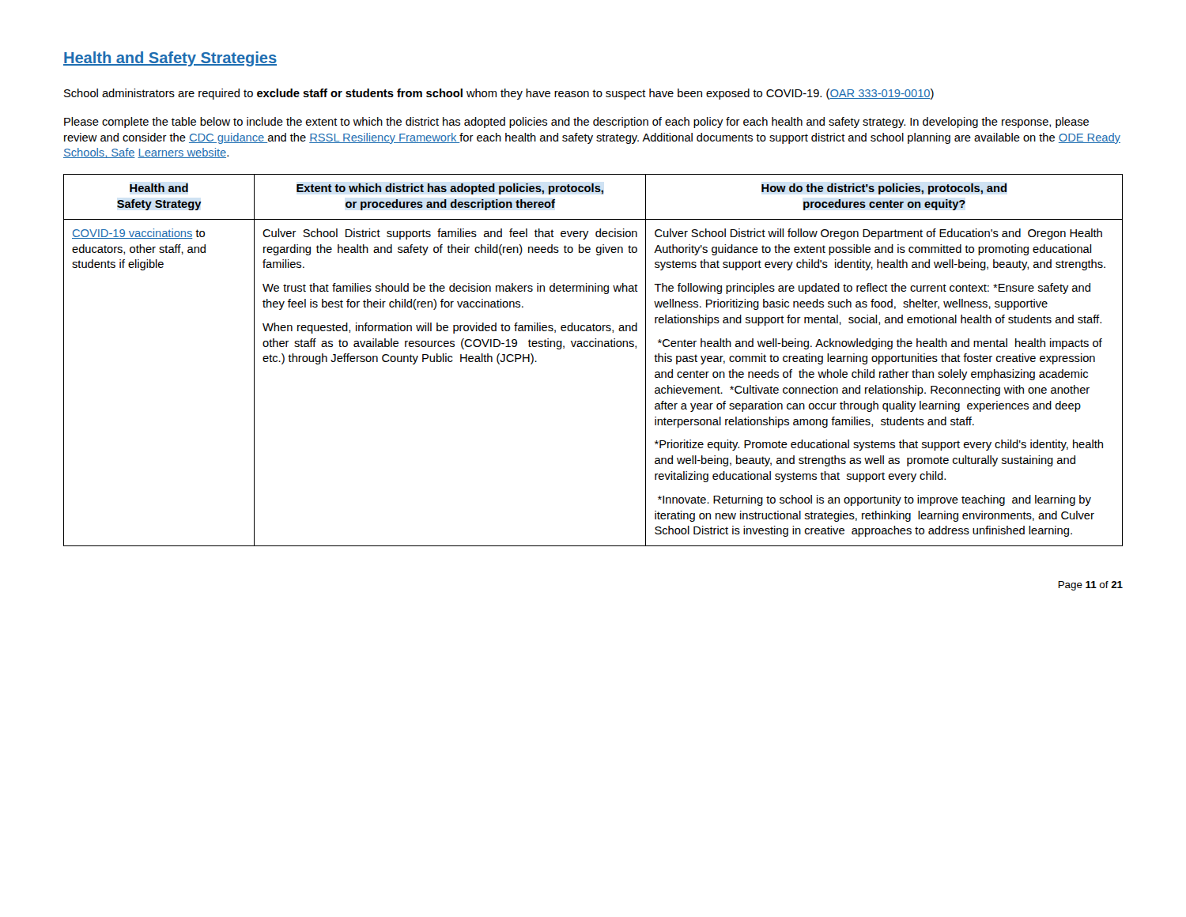Health and Safety Strategies
School administrators are required to exclude staff or students from school whom they have reason to suspect have been exposed to COVID-19. (OAR 333-019-0010)
Please complete the table below to include the extent to which the district has adopted policies and the description of each policy for each health and safety strategy. In developing the response, please review and consider the CDC guidance and the RSSL Resiliency Framework for each health and safety strategy. Additional documents to support district and school planning are available on the ODE Ready Schools, Safe Learners website.
| Health and Safety Strategy | Extent to which district has adopted policies, protocols, or procedures and description thereof | How do the district's policies, protocols, and procedures center on equity? |
| --- | --- | --- |
| COVID-19 vaccinations to educators, other staff, and students if eligible | Culver School District supports families and feel that every decision regarding the health and safety of their child(ren) needs to be given to families. We trust that families should be the decision makers in determining what they feel is best for their child(ren) for vaccinations. When requested, information will be provided to families, educators, and other staff as to available resources (COVID-19 testing, vaccinations, etc.) through Jefferson County Public Health (JCPH). | Culver School District will follow Oregon Department of Education's and Oregon Health Authority's guidance to the extent possible and is committed to promoting educational systems that support every child's identity, health and well-being, beauty, and strengths. The following principles are updated to reflect the current context: *Ensure safety and wellness. Prioritizing basic needs such as food, shelter, wellness, supportive relationships and support for mental, social, and emotional health of students and staff. *Center health and well-being. Acknowledging the health and mental health impacts of this past year, commit to creating learning opportunities that foster creative expression and center on the needs of the whole child rather than solely emphasizing academic achievement. *Cultivate connection and relationship. Reconnecting with one another after a year of separation can occur through quality learning experiences and deep interpersonal relationships among families, students and staff. *Prioritize equity. Promote educational systems that support every child's identity, health and well-being, beauty, and strengths as well as promote culturally sustaining and revitalizing educational systems that support every child. *Innovate. Returning to school is an opportunity to improve teaching and learning by iterating on new instructional strategies, rethinking learning environments, and Culver School District is investing in creative approaches to address unfinished learning. |
Page 11 of 21